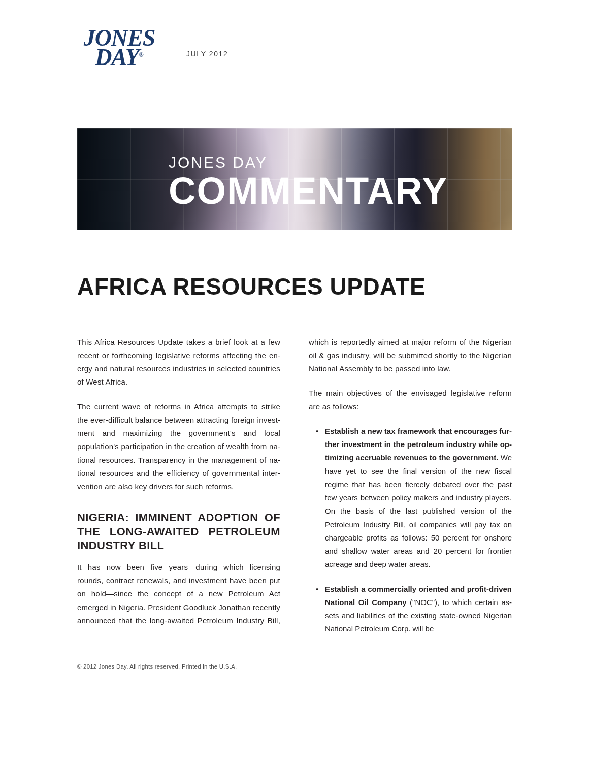Jones Day®
JULY 2012
Jones Day Commentary
Africa Resources Update
This Africa Resources Update takes a brief look at a few recent or forthcoming legislative reforms affecting the energy and natural resources industries in selected countries of West Africa.
The current wave of reforms in Africa attempts to strike the ever-difficult balance between attracting foreign investment and maximizing the government's and local population's participation in the creation of wealth from national resources. Transparency in the management of national resources and the efficiency of governmental intervention are also key drivers for such reforms.
Nigeria: Imminent Adoption of the Long-Awaited Petroleum Industry Bill
It has now been five years—during which licensing rounds, contract renewals, and investment have been put on hold—since the concept of a new Petroleum Act emerged in Nigeria. President Goodluck Jonathan recently announced that the long-awaited Petroleum Industry Bill, which is reportedly aimed at major reform of the Nigerian oil & gas industry, will be submitted shortly to the Nigerian National Assembly to be passed into law.
The main objectives of the envisaged legislative reform are as follows:
Establish a new tax framework that encourages further investment in the petroleum industry while optimizing accruable revenues to the government. We have yet to see the final version of the new fiscal regime that has been fiercely debated over the past few years between policy makers and industry players. On the basis of the last published version of the Petroleum Industry Bill, oil companies will pay tax on chargeable profits as follows: 50 percent for onshore and shallow water areas and 20 percent for frontier acreage and deep water areas.
Establish a commercially oriented and profit-driven National Oil Company ("NOC"), to which certain assets and liabilities of the existing state-owned Nigerian National Petroleum Corp. will be
© 2012 Jones Day. All rights reserved. Printed in the U.S.A.